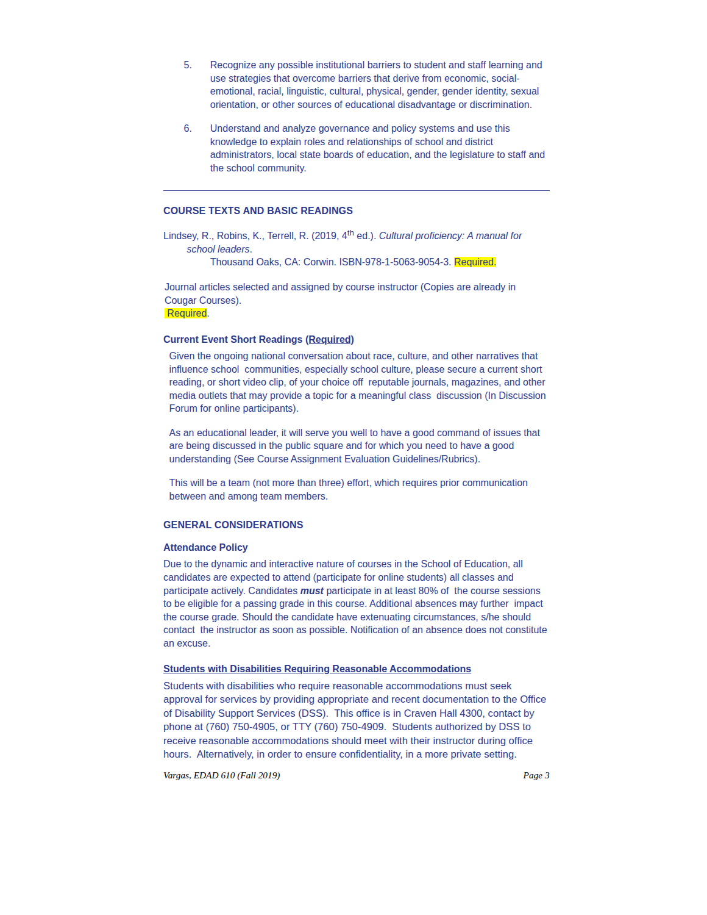Recognize any possible institutional barriers to student and staff learning and use strategies that overcome barriers that derive from economic, social-emotional, racial, linguistic, cultural, physical, gender, gender identity, sexual orientation, or other sources of educational disadvantage or discrimination.
Understand and analyze governance and policy systems and use this knowledge to explain roles and relationships of school and district administrators, local state boards of education, and the legislature to staff and the school community.
COURSE TEXTS AND BASIC READINGS
Lindsey, R., Robins, K., Terrell, R. (2019, 4th ed.). Cultural proficiency: A manual for school leaders. Thousand Oaks, CA: Corwin. ISBN-978-1-5063-9054-3. Required.
Journal articles selected and assigned by course instructor (Copies are already in Cougar Courses).
Required.
Current Event Short Readings (Required)
Given the ongoing national conversation about race, culture, and other narratives that influence school communities, especially school culture, please secure a current short reading, or short video clip, of your choice off reputable journals, magazines, and other media outlets that may provide a topic for a meaningful class discussion (In Discussion Forum for online participants).
As an educational leader, it will serve you well to have a good command of issues that are being discussed in the public square and for which you need to have a good understanding (See Course Assignment Evaluation Guidelines/Rubrics).
This will be a team (not more than three) effort, which requires prior communication between and among team members.
GENERAL CONSIDERATIONS
Attendance Policy
Due to the dynamic and interactive nature of courses in the School of Education, all candidates are expected to attend (participate for online students) all classes and participate actively. Candidates must participate in at least 80% of the course sessions to be eligible for a passing grade in this course. Additional absences may further impact the course grade. Should the candidate have extenuating circumstances, s/he should contact the instructor as soon as possible. Notification of an absence does not constitute an excuse.
Students with Disabilities Requiring Reasonable Accommodations
Students with disabilities who require reasonable accommodations must seek approval for services by providing appropriate and recent documentation to the Office of Disability Support Services (DSS). This office is in Craven Hall 4300, contact by phone at (760) 750-4905, or TTY (760) 750-4909. Students authorized by DSS to receive reasonable accommodations should meet with their instructor during office hours. Alternatively, in order to ensure confidentiality, in a more private setting.
Vargas, EDAD 610 (Fall 2019) Page 3